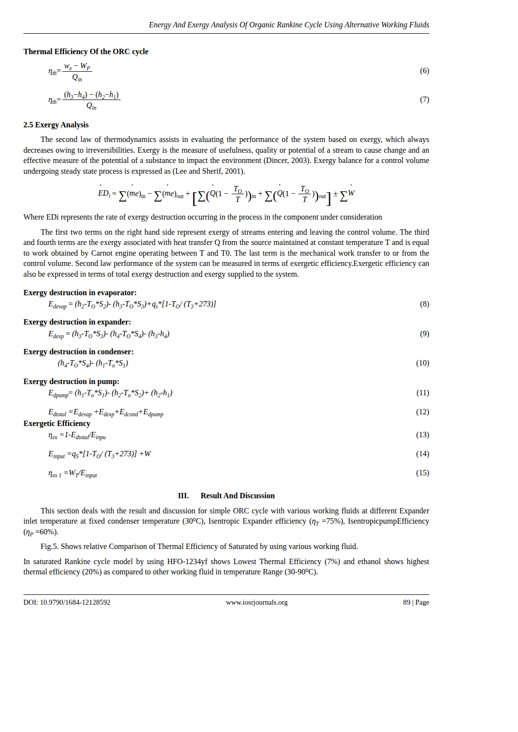Energy And Exergy Analysis Of Organic Rankine Cycle Using Alternative Working Fluids
Thermal Efficiency Of the ORC cycle
ηth=we − WP Qin
(6)
ηth=(h3−h4) − (h2−h1) Qin
(7)
2.5 Exergy Analysis
The second law of thermodynamics assists in evaluating the performance of the system based on exergy, which always decreases owing to irreversibilities. Exergy is the measure of usefulness, quality or potential of a stream to cause change and an effective measure of the potential of a substance to impact the environment (Dincer, 2003). Exergy balance for a control volume undergoing steady state process is expressed as (Lee and Sherif, 2001).
EDi = ∑(me)in − ∑(me)out + [∑(Q(1 − TO T))in + ∑(Q(1 − TO T))out] ± ∑W
Where EDi represents the rate of exergy destruction occurring in the process in the component under consideration
The first two terms on the right hand side represent exergy of streams entering and leaving the control volume. The third and fourth terms are the exergy associated with heat transfer Q from the source maintained at constant temperature T and is equal to work obtained by Carnot engine operating between T and T0. The last term is the mechanical work transfer to or from the control volume. Second law performance of the system can be measured in terms of exergetic efficiency.Exergetic efficiency can also be expressed in terms of total exergy destruction and exergy supplied to the system.
Exergy destruction in evaporator:
Edevap = (h2-TO*S2)- (h3-TO*S3)+qs*[1-TO/ (T3+273)] (8)
Exergy destruction in expander:
Edexp = (h3-TO*S3)- (h4-TO*S4)- (h3-h4) (9)
Exergy destruction in condenser:
(h4-TO*S4)- (h1-To*S1) (10)
Exergy destruction in pump:
Edpump= (h1-To*S1)- (h2-To*S2)+ (h2-h1) (11)
Edtotal =Edevap +Edexp+Edcond+Edpump (12)
Exergetic Efficiency
ηex =1-Edtotal/Einpu (13)
Einput =qS*[1-TO/ (T3+273)] +W (14)
ηex 1 =WT/Einput (15)
III. Result And Discussion
This section deals with the result and discussion for simple ORC cycle with various working fluids at different Expander inlet temperature at fixed condenser temperature (30⁰C), Isentropic Expander efficiency (ηT =75%), IsentropicpumpEfficiency (ηP =60%).
Fig.5. Shows relative Comparison of Thermal Efficiency of Saturated by using various working fluid.
In saturated Rankine cycle model by using HFO-1234yf shows Lowest Thermal Efficiency (7%) and ethanol shows highest thermal efficiency (20%) as compared to other working fluid in temperature Range (30-90⁰C).
DOI: 10.9790/1684-12128592 www.iosrjournals.org 89 | Page